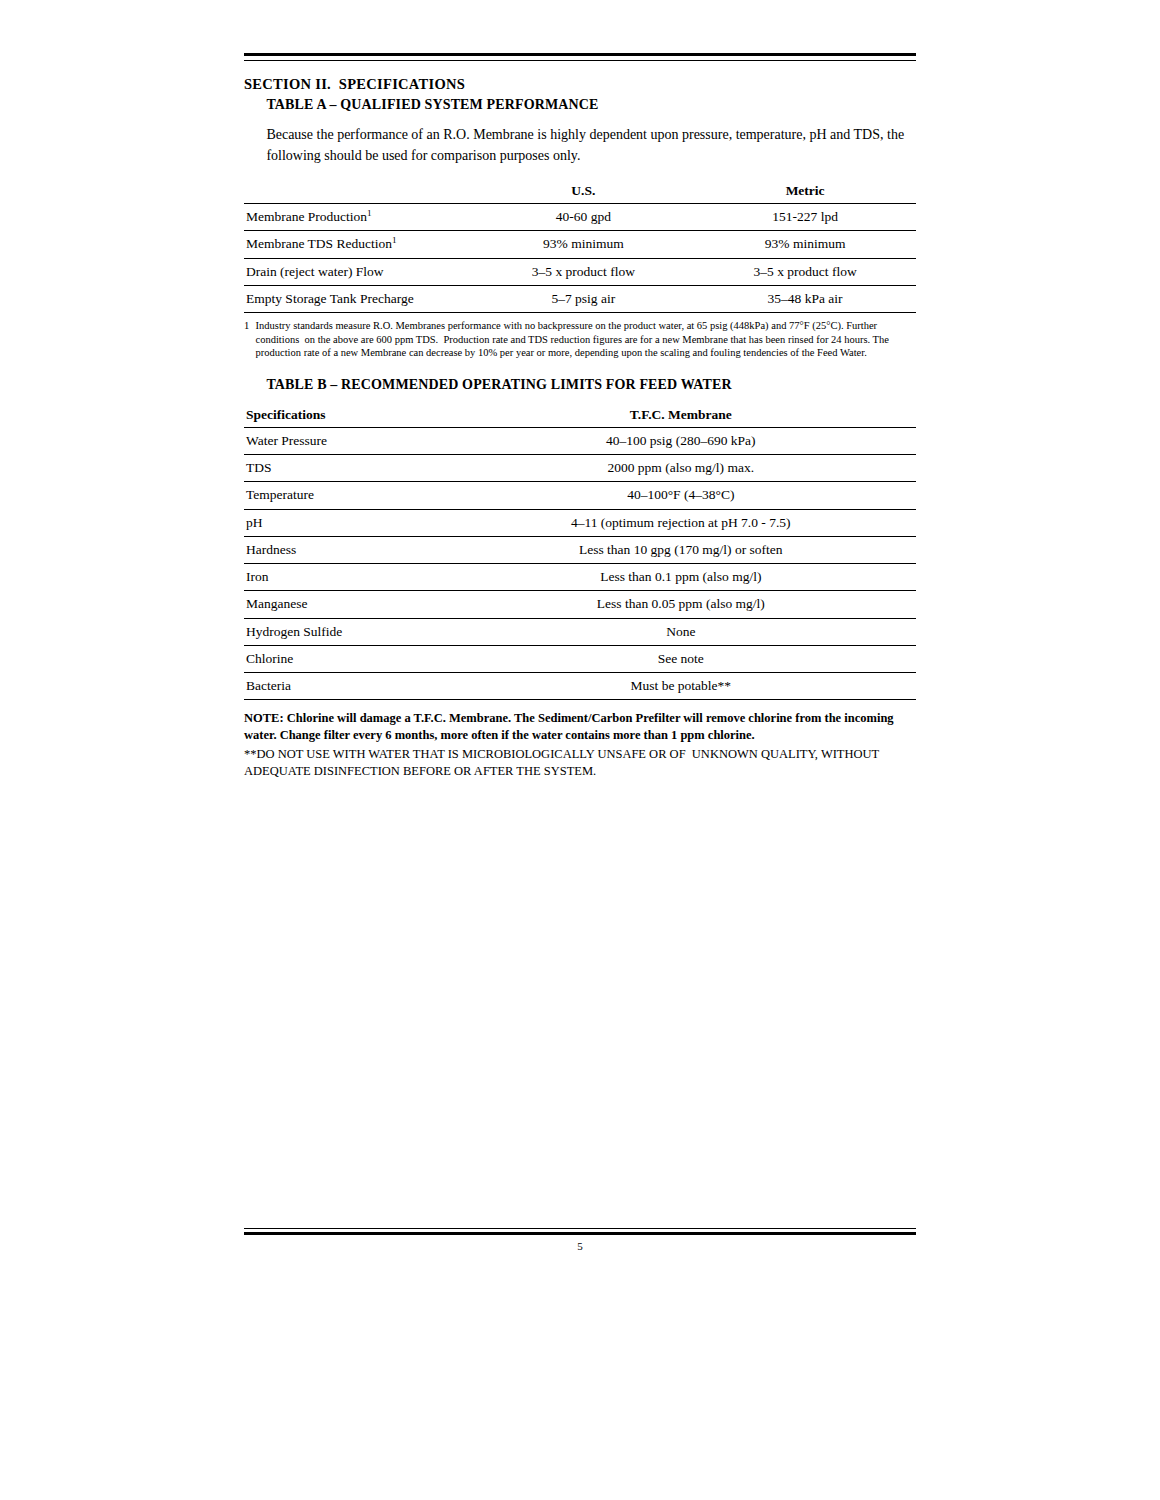SECTION II. SPECIFICATIONS
TABLE A – QUALIFIED SYSTEM PERFORMANCE
Because the performance of an R.O. Membrane is highly dependent upon pressure, temperature, pH and TDS, the following should be used for comparison purposes only.
| | U.S. | Metric |
| --- | --- | --- |
| Membrane Production 1 | 40-60 gpd | 151-227 lpd |
| Membrane TDS Reduction 1 | 93% minimum | 93% minimum |
| Drain (reject water) Flow | 3–5 x product flow | 3–5 x product flow |
| Empty Storage Tank Precharge | 5–7 psig air | 35–48 kPa air |
1
Industry standards measure R.O. Membranes performance with no backpressure on the product water, at 65 psig (448kPa) and 77°F (25°C). Further conditions on the above are 600 ppm TDS. Production rate and TDS reduction figures are for a new Membrane that has been rinsed for 24 hours. The production rate of a new Membrane can decrease by 10% per year or more, depending upon the scaling and fouling tendencies of the Feed Water.
TABLE B – RECOMMENDED OPERATING LIMITS FOR FEED WATER
| Specifications | T.F.C. Membrane |
| --- | --- |
| Water Pressure | 40–100 psig (280–690 kPa) |
| TDS | 2000 ppm (also mg/l) max. |
| Temperature | 40–100°F (4–38°C) |
| pH | 4–11 (optimum rejection at pH 7.0 - 7.5) |
| Hardness | Less than 10 gpg (170 mg/l) or soften |
| Iron | Less than 0.1 ppm (also mg/l) |
| Manganese | Less than 0.05 ppm (also mg/l) |
| Hydrogen Sulfide | None |
| Chlorine | See note |
| Bacteria | Must be potable** |
NOTE: Chlorine will damage a T.F.C. Membrane. The Sediment/Carbon Prefilter will remove chlorine from the incoming water. Change filter every 6 months, more often if the water contains more than 1 ppm chlorine.
**DO NOT USE WITH WATER THAT IS MICROBIOLOGICALLY UNSAFE OR OF UNKNOWN QUALITY, WITHOUT ADEQUATE DISINFECTION BEFORE OR AFTER THE SYSTEM.
5